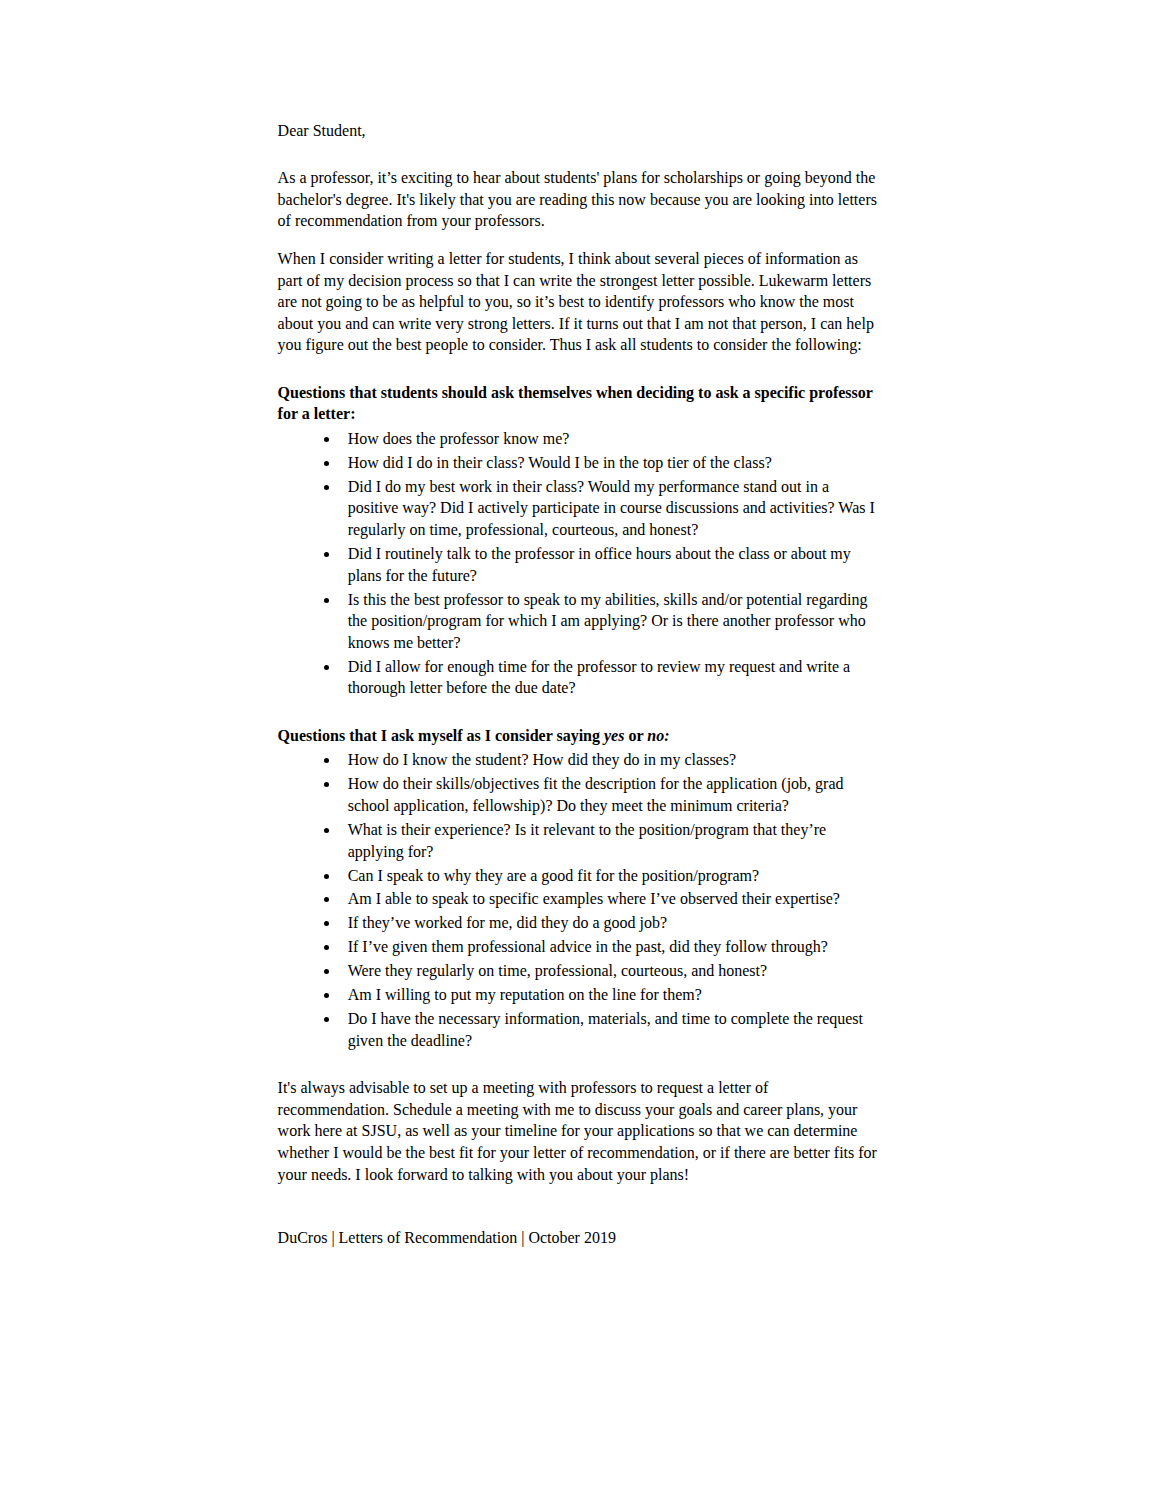Dear Student,
As a professor, it’s exciting to hear about students' plans for scholarships or going beyond the bachelor's degree. It's likely that you are reading this now because you are looking into letters of recommendation from your professors.
When I consider writing a letter for students, I think about several pieces of information as part of my decision process so that I can write the strongest letter possible. Lukewarm letters are not going to be as helpful to you, so it’s best to identify professors who know the most about you and can write very strong letters. If it turns out that I am not that person, I can help you figure out the best people to consider. Thus I ask all students to consider the following:
Questions that students should ask themselves when deciding to ask a specific professor for a letter:
How does the professor know me?
How did I do in their class? Would I be in the top tier of the class?
Did I do my best work in their class? Would my performance stand out in a positive way? Did I actively participate in course discussions and activities? Was I regularly on time, professional, courteous, and honest?
Did I routinely talk to the professor in office hours about the class or about my plans for the future?
Is this the best professor to speak to my abilities, skills and/or potential regarding the position/program for which I am applying? Or is there another professor who knows me better?
Did I allow for enough time for the professor to review my request and write a thorough letter before the due date?
Questions that I ask myself as I consider saying yes or no:
How do I know the student? How did they do in my classes?
How do their skills/objectives fit the description for the application (job, grad school application, fellowship)? Do they meet the minimum criteria?
What is their experience? Is it relevant to the position/program that they’re applying for?
Can I speak to why they are a good fit for the position/program?
Am I able to speak to specific examples where I’ve observed their expertise?
If they’ve worked for me, did they do a good job?
If I’ve given them professional advice in the past, did they follow through?
Were they regularly on time, professional, courteous, and honest?
Am I willing to put my reputation on the line for them?
Do I have the necessary information, materials, and time to complete the request given the deadline?
It's always advisable to set up a meeting with professors to request a letter of recommendation. Schedule a meeting with me to discuss your goals and career plans, your work here at SJSU, as well as your timeline for your applications so that we can determine whether I would be the best fit for your letter of recommendation, or if there are better fits for your needs. I look forward to talking with you about your plans!
DuCros | Letters of Recommendation | October 2019